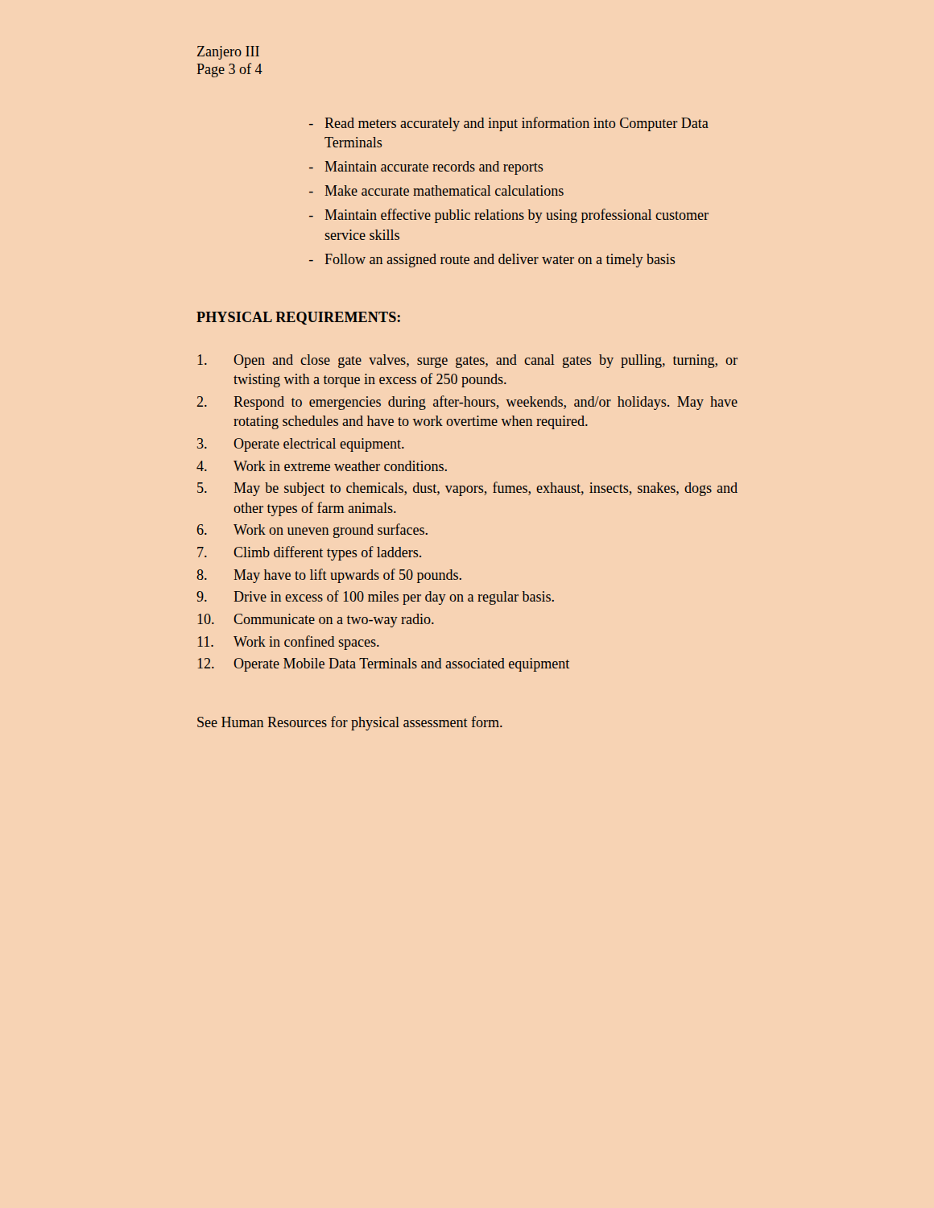Zanjero III
Page 3 of 4
Read meters accurately and input information into Computer Data Terminals
Maintain accurate records and reports
Make accurate mathematical calculations
Maintain effective public relations by using professional customer service skills
Follow an assigned route and deliver water on a timely basis
PHYSICAL REQUIREMENTS:
Open and close gate valves, surge gates, and canal gates by pulling, turning, or twisting with a torque in excess of 250 pounds.
Respond to emergencies during after-hours, weekends, and/or holidays. May have rotating schedules and have to work overtime when required.
Operate electrical equipment.
Work in extreme weather conditions.
May be subject to chemicals, dust, vapors, fumes, exhaust, insects, snakes, dogs and other types of farm animals.
Work on uneven ground surfaces.
Climb different types of ladders.
May have to lift upwards of 50 pounds.
Drive in excess of 100 miles per day on a regular basis.
Communicate on a two-way radio.
Work in confined spaces.
Operate Mobile Data Terminals and associated equipment
See Human Resources for physical assessment form.